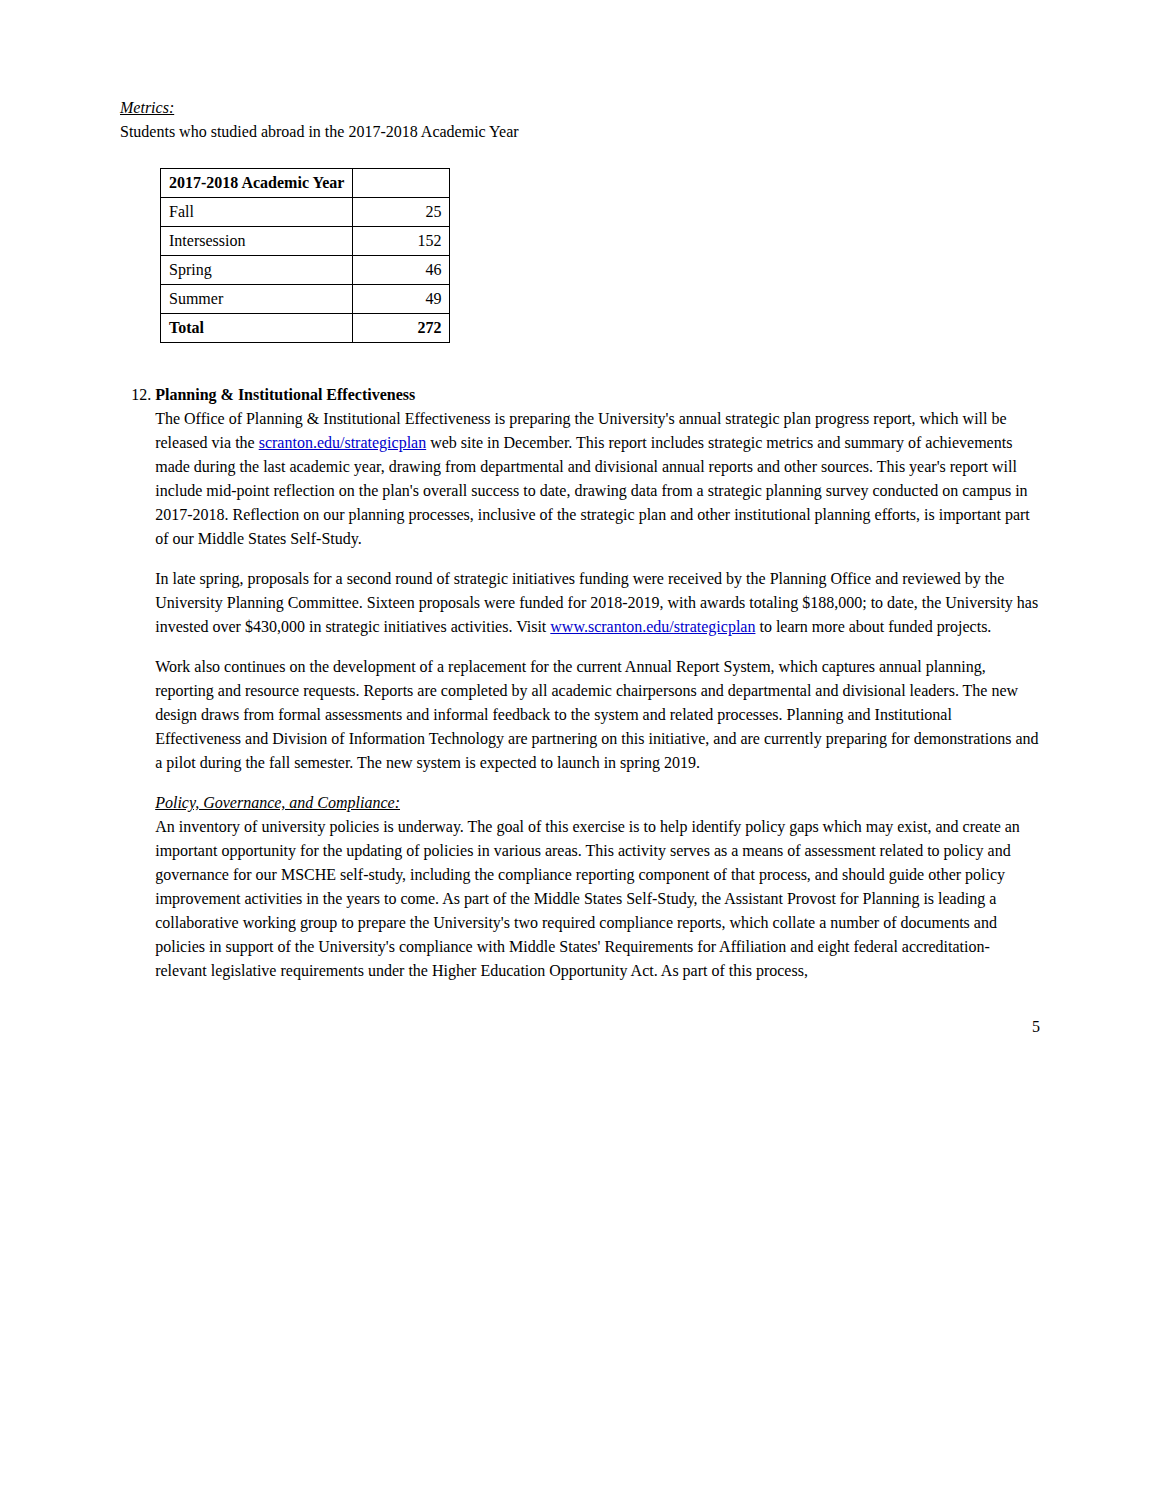Metrics:
Students who studied abroad in the 2017-2018 Academic Year
| 2017-2018 Academic Year | |
| --- | --- |
| Fall | 25 |
| Intersession | 152 |
| Spring | 46 |
| Summer | 49 |
| Total | 272 |
Planning & Institutional Effectiveness
The Office of Planning & Institutional Effectiveness is preparing the University's annual strategic plan progress report, which will be released via the scranton.edu/strategicplan web site in December. This report includes strategic metrics and summary of achievements made during the last academic year, drawing from departmental and divisional annual reports and other sources. This year's report will include mid-point reflection on the plan's overall success to date, drawing data from a strategic planning survey conducted on campus in 2017-2018. Reflection on our planning processes, inclusive of the strategic plan and other institutional planning efforts, is important part of our Middle States Self-Study.
In late spring, proposals for a second round of strategic initiatives funding were received by the Planning Office and reviewed by the University Planning Committee. Sixteen proposals were funded for 2018-2019, with awards totaling $188,000; to date, the University has invested over $430,000 in strategic initiatives activities. Visit www.scranton.edu/strategicplan to learn more about funded projects.
Work also continues on the development of a replacement for the current Annual Report System, which captures annual planning, reporting and resource requests. Reports are completed by all academic chairpersons and departmental and divisional leaders. The new design draws from formal assessments and informal feedback to the system and related processes. Planning and Institutional Effectiveness and Division of Information Technology are partnering on this initiative, and are currently preparing for demonstrations and a pilot during the fall semester. The new system is expected to launch in spring 2019.
Policy, Governance, and Compliance:
An inventory of university policies is underway. The goal of this exercise is to help identify policy gaps which may exist, and create an important opportunity for the updating of policies in various areas. This activity serves as a means of assessment related to policy and governance for our MSCHE self-study, including the compliance reporting component of that process, and should guide other policy improvement activities in the years to come. As part of the Middle States Self-Study, the Assistant Provost for Planning is leading a collaborative working group to prepare the University's two required compliance reports, which collate a number of documents and policies in support of the University's compliance with Middle States' Requirements for Affiliation and eight federal accreditation-relevant legislative requirements under the Higher Education Opportunity Act. As part of this process,
5